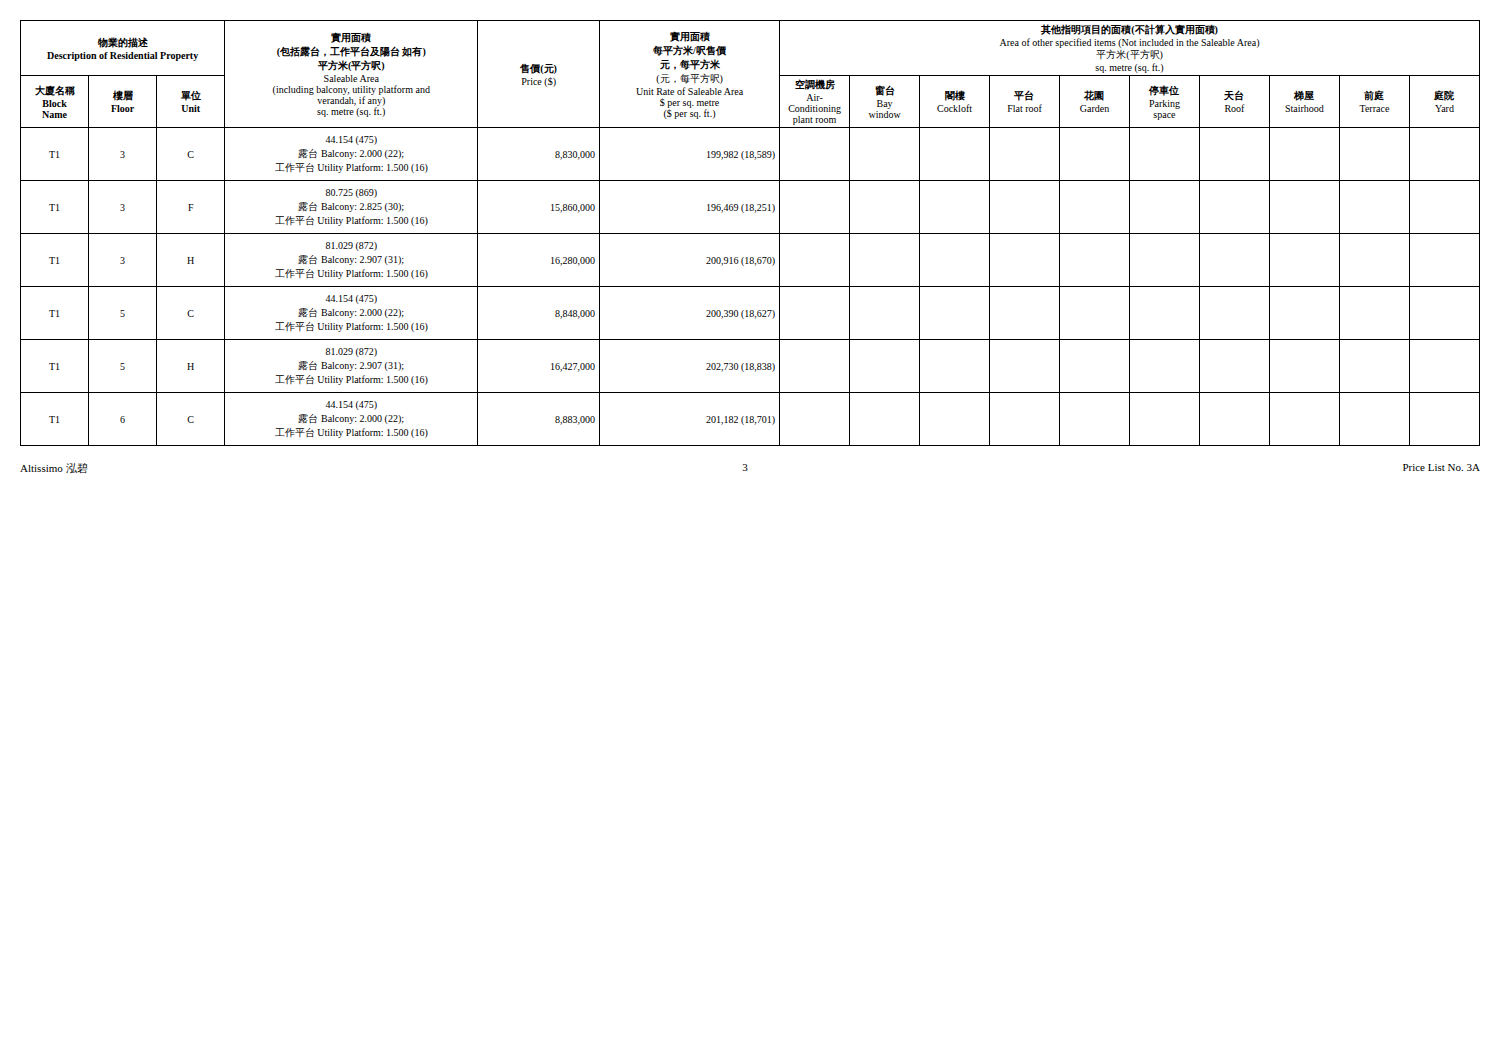| 物業的描述 Description of Residential Property | 實用面積 (包括露台，工作平台及陽台 如有) 平方米(平方呎) Saleable Area (including balcony, utility platform and verandah, if any) sq. metre (sq. ft.) | 售價(元) Price ($) | 實用面積 每平方米/呎售價 元，每平方米 (元，每平方呎) Unit Rate of Saleable Area $ per sq. metre ($ per sq. ft.) | 其他指明項目的面積(不計算入實用面積) Area of other specified items (Not included in the Saleable Area) 平方米(平方呎) sq. metre (sq. ft.) |
| --- | --- | --- | --- | --- |
| 大廈名稱 Block Name | 樓層 Floor | 單位 Unit | 空調機房 Air- Conditioning plant room | 窗台 Bay window | 閣樓 Cockloft | 平台 Flat roof | 花園 Garden | 停車位 Parking space | 天台 Roof | 梯屋 Stairhood | 前庭 Terrace | 庭院 Yard |
| T1 | 3 | C | 44.154 (475) 露台 Balcony: 2.000 (22); 工作平台 Utility Platform: 1.500 (16) | 8,830,000 | 199,982 (18,589) | | | | | | | | | | |
| T1 | 3 | F | 80.725 (869) 露台 Balcony: 2.825 (30); 工作平台 Utility Platform: 1.500 (16) | 15,860,000 | 196,469 (18,251) | | | | | | | | | | |
| T1 | 3 | H | 81.029 (872) 露台 Balcony: 2.907 (31); 工作平台 Utility Platform: 1.500 (16) | 16,280,000 | 200,916 (18,670) | | | | | | | | | | |
| T1 | 5 | C | 44.154 (475) 露台 Balcony: 2.000 (22); 工作平台 Utility Platform: 1.500 (16) | 8,848,000 | 200,390 (18,627) | | | | | | | | | | |
| T1 | 5 | H | 81.029 (872) 露台 Balcony: 2.907 (31); 工作平台 Utility Platform: 1.500 (16) | 16,427,000 | 202,730 (18,838) | | | | | | | | | | |
| T1 | 6 | C | 44.154 (475) 露台 Balcony: 2.000 (22); 工作平台 Utility Platform: 1.500 (16) | 8,883,000 | 201,182 (18,701) | | | | | | | | | | |
Altissimo 泓碧 3 Price List No. 3A